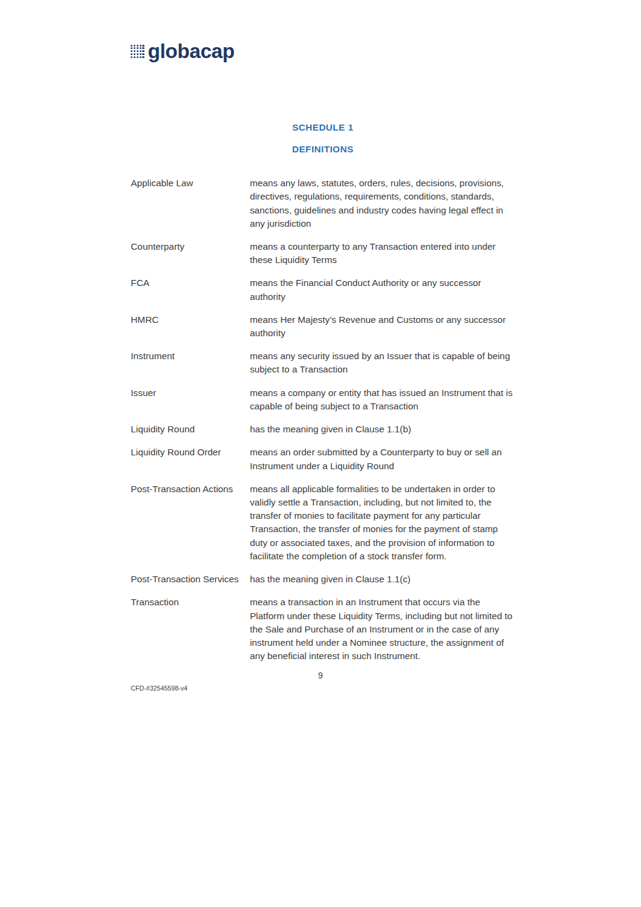globacap
SCHEDULE 1
DEFINITIONS
| Applicable Law | means any laws, statutes, orders, rules, decisions, provisions, directives, regulations, requirements, conditions, standards, sanctions, guidelines and industry codes having legal effect in any jurisdiction |
| Counterparty | means a counterparty to any Transaction entered into under these Liquidity Terms |
| FCA | means the Financial Conduct Authority or any successor authority |
| HMRC | means Her Majesty’s Revenue and Customs or any successor authority |
| Instrument | means any security issued by an Issuer that is capable of being subject to a Transaction |
| Issuer | means a company or entity that has issued an Instrument that is capable of being subject to a Transaction |
| Liquidity Round | has the meaning given in Clause 1.1(b) |
| Liquidity Round Order | means an order submitted by a Counterparty to buy or sell an Instrument under a Liquidity Round |
| Post-Transaction Actions | means all applicable formalities to be undertaken in order to validly settle a Transaction, including, but not limited to, the transfer of monies to facilitate payment for any particular Transaction, the transfer of monies for the payment of stamp duty or associated taxes, and the provision of information to facilitate the completion of a stock transfer form. |
| Post-Transaction Services | has the meaning given in Clause 1.1(c) |
| Transaction | means a transaction in an Instrument that occurs via the Platform under these Liquidity Terms, including but not limited to the Sale and Purchase of an Instrument or in the case of any instrument held under a Nominee structure, the assignment of any beneficial interest in such Instrument. |
9
CFD-#32545598-v4